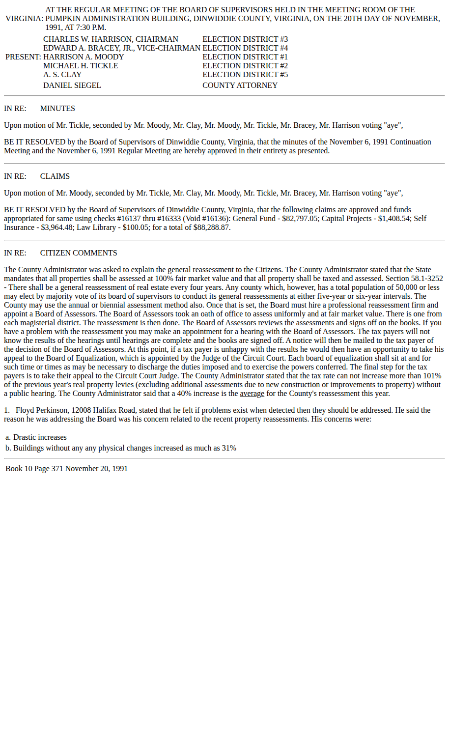| VIRGINIA: | AT THE REGULAR MEETING OF THE BOARD OF SUPERVISORS HELD IN THE MEETING ROOM OF THE PUMPKIN ADMINISTRATION BUILDING, DINWIDDIE COUNTY, VIRGINIA, ON THE 20TH DAY OF NOVEMBER, 1991, AT 7:30 P.M. |
| PRESENT: | CHARLES W. HARRISON, CHAIRMAN EDWARD A. BRACEY, JR., VICE-CHAIRMAN HARRISON A. MOODY MICHAEL H. TICKLE A. S. CLAY | ELECTION DISTRICT #3 ELECTION DISTRICT #4 ELECTION DISTRICT #1 ELECTION DISTRICT #2 ELECTION DISTRICT #5 |
| | DANIEL SIEGEL | COUNTY ATTORNEY |
IN RE: MINUTES
Upon motion of Mr. Tickle, seconded by Mr. Moody, Mr. Clay, Mr. Moody, Mr. Tickle, Mr. Bracey, Mr. Harrison voting "aye",
BE IT RESOLVED by the Board of Supervisors of Dinwiddie County, Virginia, that the minutes of the November 6, 1991 Continuation Meeting and the November 6, 1991 Regular Meeting are hereby approved in their entirety as presented.
IN RE: CLAIMS
Upon motion of Mr. Moody, seconded by Mr. Tickle, Mr. Clay, Mr. Moody, Mr. Tickle, Mr. Bracey, Mr. Harrison voting "aye",
BE IT RESOLVED by the Board of Supervisors of Dinwiddie County, Virginia, that the following claims are approved and funds appropriated for same using checks #16137 thru #16333 (Void #16136): General Fund - $82,797.05; Capital Projects - $1,408.54; Self Insurance - $3,964.48; Law Library - $100.05; for a total of $88,288.87.
IN RE: CITIZEN COMMENTS
The County Administrator was asked to explain the general reassessment to the Citizens. The County Administrator stated that the State mandates that all properties shall be assessed at 100% fair market value and that all property shall be taxed and assessed. Section 58.1-3252 - There shall be a general reassessment of real estate every four years. Any county which, however, has a total population of 50,000 or less may elect by majority vote of its board of supervisors to conduct its general reassessments at either five-year or six-year intervals. The County may use the annual or biennial assessment method also. Once that is set, the Board must hire a professional reassessment firm and appoint a Board of Assessors. The Board of Assessors took an oath of office to assess uniformly and at fair market value. There is one from each magisterial district. The reassessment is then done. The Board of Assessors reviews the assessments and signs off on the books. If you have a problem with the reassessment you may make an appointment for a hearing with the Board of Assessors. The tax payers will not know the results of the hearings until hearings are complete and the books are signed off. A notice will then be mailed to the tax payer of the decision of the Board of Assessors. At this point, if a tax payer is unhappy with the results he would then have an opportunity to take his appeal to the Board of Equalization, which is appointed by the Judge of the Circuit Court. Each board of equalization shall sit at and for such time or times as may be necessary to discharge the duties imposed and to exercise the powers conferred. The final step for the tax payers is to take their appeal to the Circuit Court Judge. The County Administrator stated that the tax rate can not increase more than 101% of the previous year's real property levies (excluding additional assessments due to new construction or improvements to property) without a public hearing. The County Administrator said that a 40% increase is the average for the County's reassessment this year.
1. Floyd Perkinson, 12008 Halifax Road, stated that he felt if problems exist when detected then they should be addressed. He said the reason he was addressing the Board was his concern related to the recent property reassessments. His concerns were:
| a. | Drastic increases |
| b. | Buildings without any any physical changes increased as much as 31% |
| Book 10 | Page 371 | November 20, 1991 |